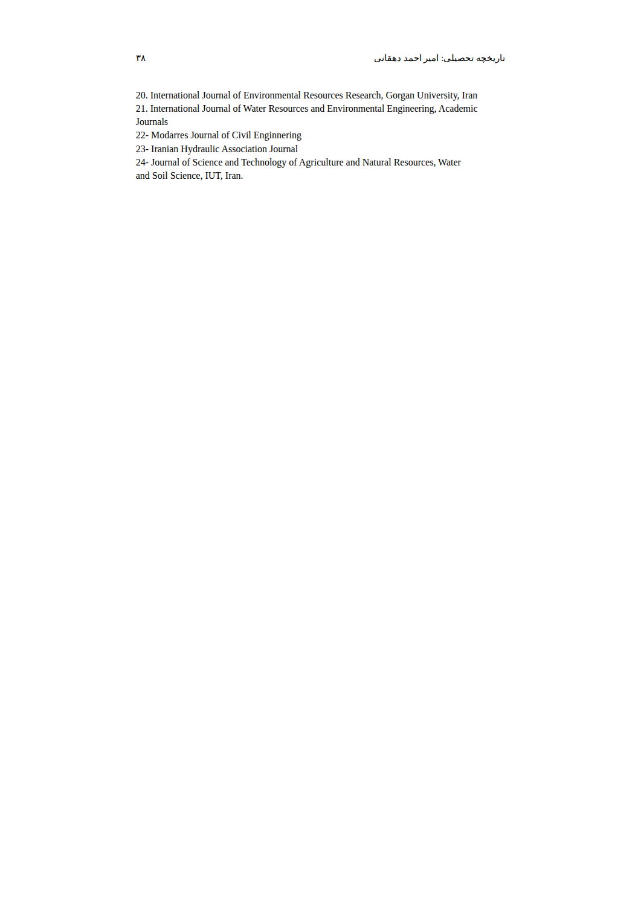۳۸ تاریخچه تحصیلی: امیر احمد دهقانی
20. International Journal of Environmental Resources Research, Gorgan University, Iran
21. International Journal of Water Resources and Environmental Engineering, Academic Journals
22- Modarres Journal of Civil Enginnering
23- Iranian Hydraulic Association Journal
24- Journal of Science and Technology of Agriculture and Natural Resources, Water and Soil Science, IUT, Iran.